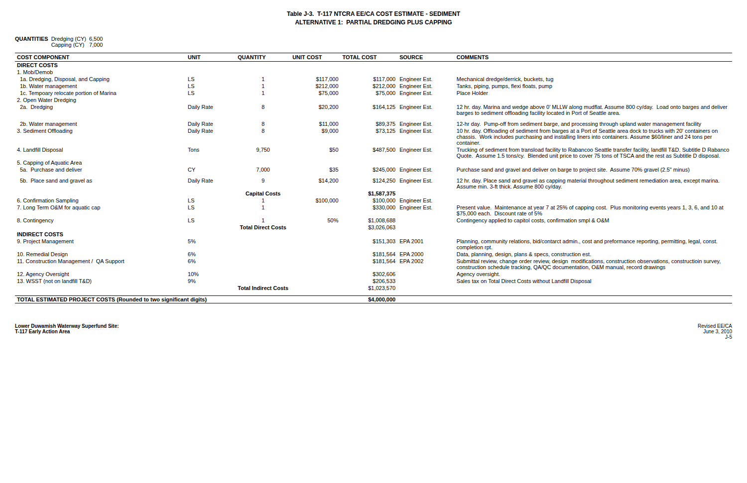Table J-3. T-117 NTCRA EE/CA COST ESTIMATE - SEDIMENT
ALTERNATIVE 1: PARTIAL DREDGING PLUS CAPPING
| QUANTITIES | Dredging (CY) | 6,500 |
| | Capping (CY) | 7,000 |
| COST COMPONENT | UNIT | QUANTITY | UNIT COST | TOTAL COST | SOURCE | COMMENTS |
| --- | --- | --- | --- | --- | --- | --- |
| DIRECT COSTS | | | | | | |
| 1. Mob/Demob | | | | | | |
| 1a. Dredging, Disposal, and Capping | LS | 1 | $117,000 | $117,000 | Engineer Est. | Mechanical dredge/derrick, buckets, tug |
| 1b. Water management | LS | 1 | $212,000 | $212,000 | Engineer Est. | Tanks, piping, pumps, flexi floats, pump |
| 1c. Tempoary relocate portion of Marina | LS | 1 | $75,000 | $75,000 | Engineer Est. | Place Holder |
| 2. Open Water Dredging | | | | | | |
| 2a. Dredging | Daily Rate | 8 | $20,200 | $164,125 | Engineer Est. | 12 hr. day. Marina and wedge above 0' MLLW along mudflat. Assume 800 cy/day. Load onto barges and deliver barges to sediment offloading facility located in Port of Seattle area. |
| 2b. Water management | Daily Rate | 8 | $11,000 | $89,375 | Engineer Est. | 12-hr day. Pump-off from sediment barge, and processing through upland water management facility |
| 3. Sediment Offloading | Daily Rate | 8 | $9,000 | $73,125 | Engineer Est. | 10 hr. day. Offloading of sediment from barges at a Port of Seattle area dock to trucks with 20' containers on chassis. Work includes purchasing and installing liners into containers. Assume $60/liner and 24 tons per container. |
| 4. Landfill Disposal | Tons | 9,750 | $50 | $487,500 | Engineer Est. | Trucking of sediment from transload facility to Rabancoo Seattle transfer facility, landfill T&D. Subtitle D Rabanco Quote. Assume 1.5 tons/cy. Blended unit price to cover 75 tons of TSCA and the rest as Subtitle D disposal. |
| 5. Capping of Aquatic Area | | | | | | |
| 5a. Purchase and deliver | CY | 7,000 | $35 | $245,000 | Engineer Est. | Purchase sand and gravel and deliver on barge to project site. Assume 70% gravel (2.5" minus) |
| 5b. Place sand and gravel as | Daily Rate | 9 | $14,200 | $124,250 | Engineer Est. | 12 hr. day. Place sand and gravel as capping material throughout sediment remediation area, except marina. Assume min. 3-ft thick. Assume 800 cy/day. |
| | | Capital Costs | | $1,587,375 | | |
| 6. Confirmation Sampling | LS | 1 | $100,000 | $100,000 | Engineer Est. | |
| 7. Long Term O&M for aquatic cap | LS | 1 | | $330,000 | Engineer Est. | Present value. Maintenance at year 7 at 25% of capping cost. Plus monitoring events years 1, 3, 6, and 10 at $75,000 each. Discount rate of 5% |
| 8. Contingency | LS | 1 | 50% | $1,008,688 | | Contingency applied to capitol costs, confirmation smpl & O&M |
| | | Total Direct Costs | | $3,026,063 | | |
| INDIRECT COSTS | | | | | | |
| 9. Project Management | 5% | | | $151,303 | EPA 2001 | Planning, community relations, bid/contarct admin., cost and preformance reporting, permitting, legal, const. completion rpt. |
| 10. Remedial Design | 6% | | | $181,564 | EPA 2000 | Data, planning, design, plans & specs, construction est. |
| 11. Construction Management / QA Support | 6% | | | $181,564 | EPA 2002 | Submittal review, change order review, design modifications, construction observations, constructioin survey, construction schedule tracking, QA/QC documentation, O&M manual, record drawings |
| 12. Agency Oversight | 10% | | | $302,606 | | Agency oversight. |
| 13. WSST (not on landfill T&D) | 9% | | | $206,533 | | Sales tax on Total Direct Costs without Landfill Disposal |
| | | Total Indirect Costs | | $1,023,570 | | |
| TOTAL ESTIMATED PROJECT COSTS (Rounded to two significant digits) | $4,000,000 | | |
Lower Duwamish Waterway Superfund Site:
T-117 Early Action Area
Revised EE/CA
June 3, 2010
J-5